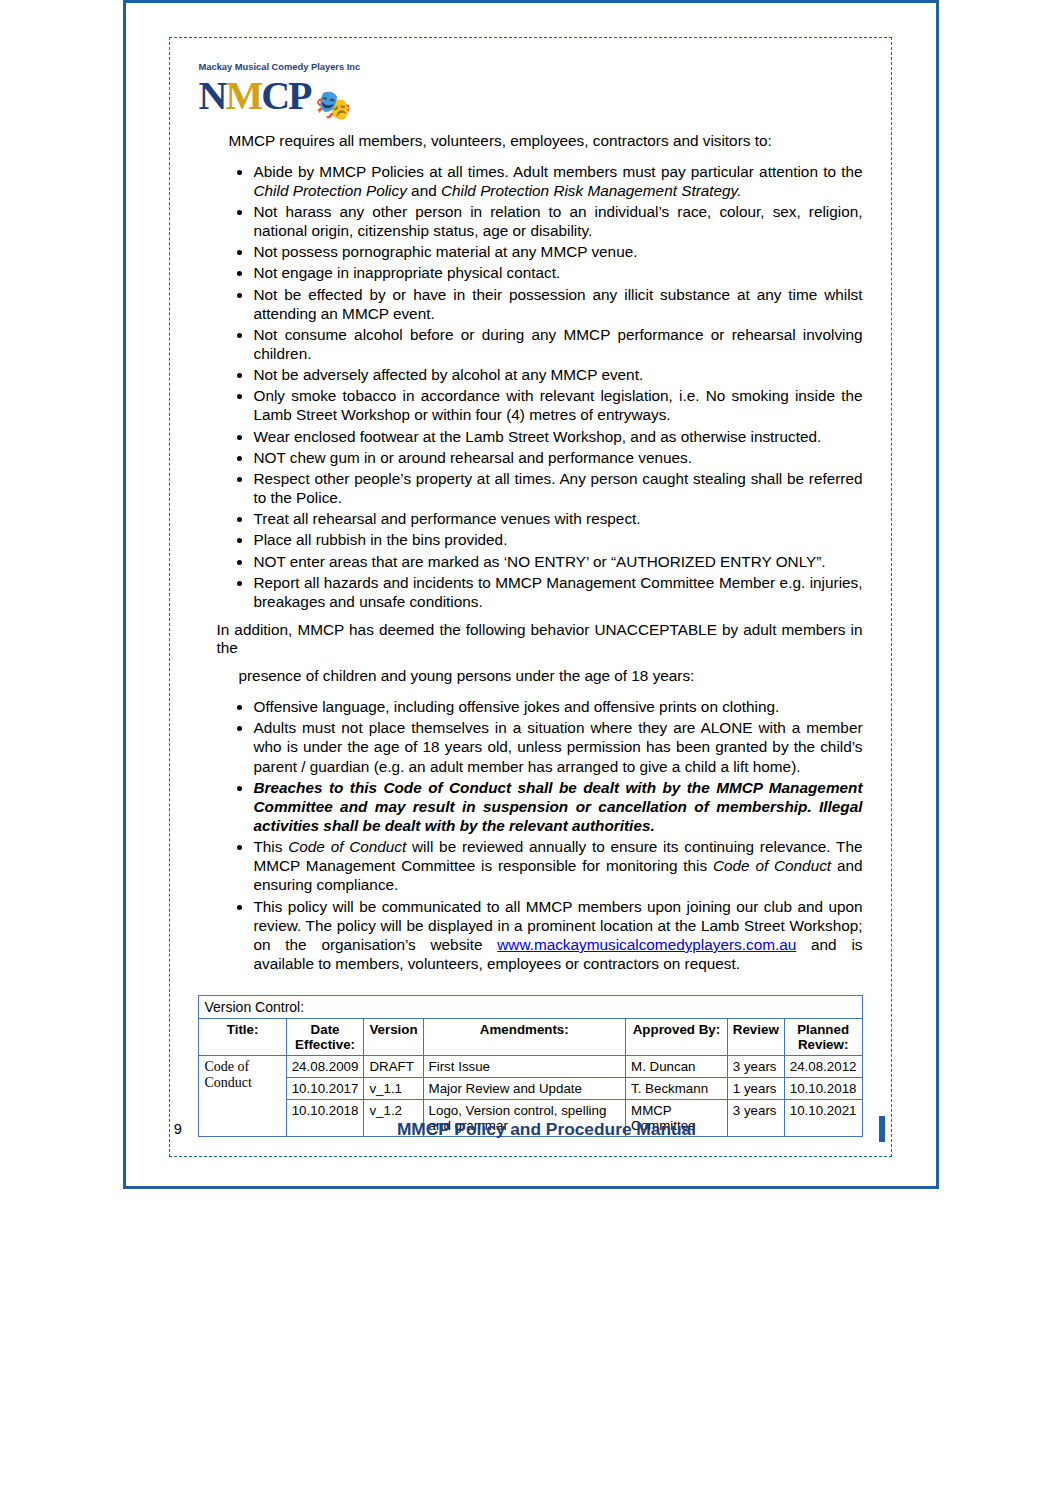Mackay Musical Comedy Players Inc
NMCP 🎭
MMCP requires all members, volunteers, employees, contractors and visitors to:
Abide by MMCP Policies at all times. Adult members must pay particular attention to the Child Protection Policy and Child Protection Risk Management Strategy.
Not harass any other person in relation to an individual’s race, colour, sex, religion, national origin, citizenship status, age or disability.
Not possess pornographic material at any MMCP venue.
Not engage in inappropriate physical contact.
Not be effected by or have in their possession any illicit substance at any time whilst attending an MMCP event.
Not consume alcohol before or during any MMCP performance or rehearsal involving children.
Not be adversely affected by alcohol at any MMCP event.
Only smoke tobacco in accordance with relevant legislation, i.e. No smoking inside the Lamb Street Workshop or within four (4) metres of entryways.
Wear enclosed footwear at the Lamb Street Workshop, and as otherwise instructed.
NOT chew gum in or around rehearsal and performance venues.
Respect other people’s property at all times. Any person caught stealing shall be referred to the Police.
Treat all rehearsal and performance venues with respect.
Place all rubbish in the bins provided.
NOT enter areas that are marked as ‘NO ENTRY’ or “AUTHORIZED ENTRY ONLY”.
Report all hazards and incidents to MMCP Management Committee Member e.g. injuries, breakages and unsafe conditions.
In addition, MMCP has deemed the following behavior UNACCEPTABLE by adult members in the
presence of children and young persons under the age of 18 years:
Offensive language, including offensive jokes and offensive prints on clothing.
Adults must not place themselves in a situation where they are ALONE with a member who is under the age of 18 years old, unless permission has been granted by the child’s parent / guardian (e.g. an adult member has arranged to give a child a lift home).
Breaches to this Code of Conduct shall be dealt with by the MMCP Management Committee and may result in suspension or cancellation of membership. Illegal activities shall be dealt with by the relevant authorities.
This Code of Conduct will be reviewed annually to ensure its continuing relevance. The MMCP Management Committee is responsible for monitoring this Code of Conduct and ensuring compliance.
This policy will be communicated to all MMCP members upon joining our club and upon review. The policy will be displayed in a prominent location at the Lamb Street Workshop; on the organisation’s website www.mackaymusicalcomedyplayers.com.au and is available to members, volunteers, employees or contractors on request.
| Version Control: |
| Title: | Date Effective: | Version | Amendments: | Approved By: | Review | Planned Review: |
| Code of Conduct | 24.08.2009 | DRAFT | First Issue | M. Duncan | 3 years | 24.08.2012 |
| 10.10.2017 | v_1.1 | Major Review and Update | T. Beckmann | 1 years | 10.10.2018 |
| 10.10.2018 | v_1.2 | Logo, Version control, spelling and grammar | MMCP Committee | 3 years | 10.10.2021 |
9
MMCP Policy and Procedure Manual